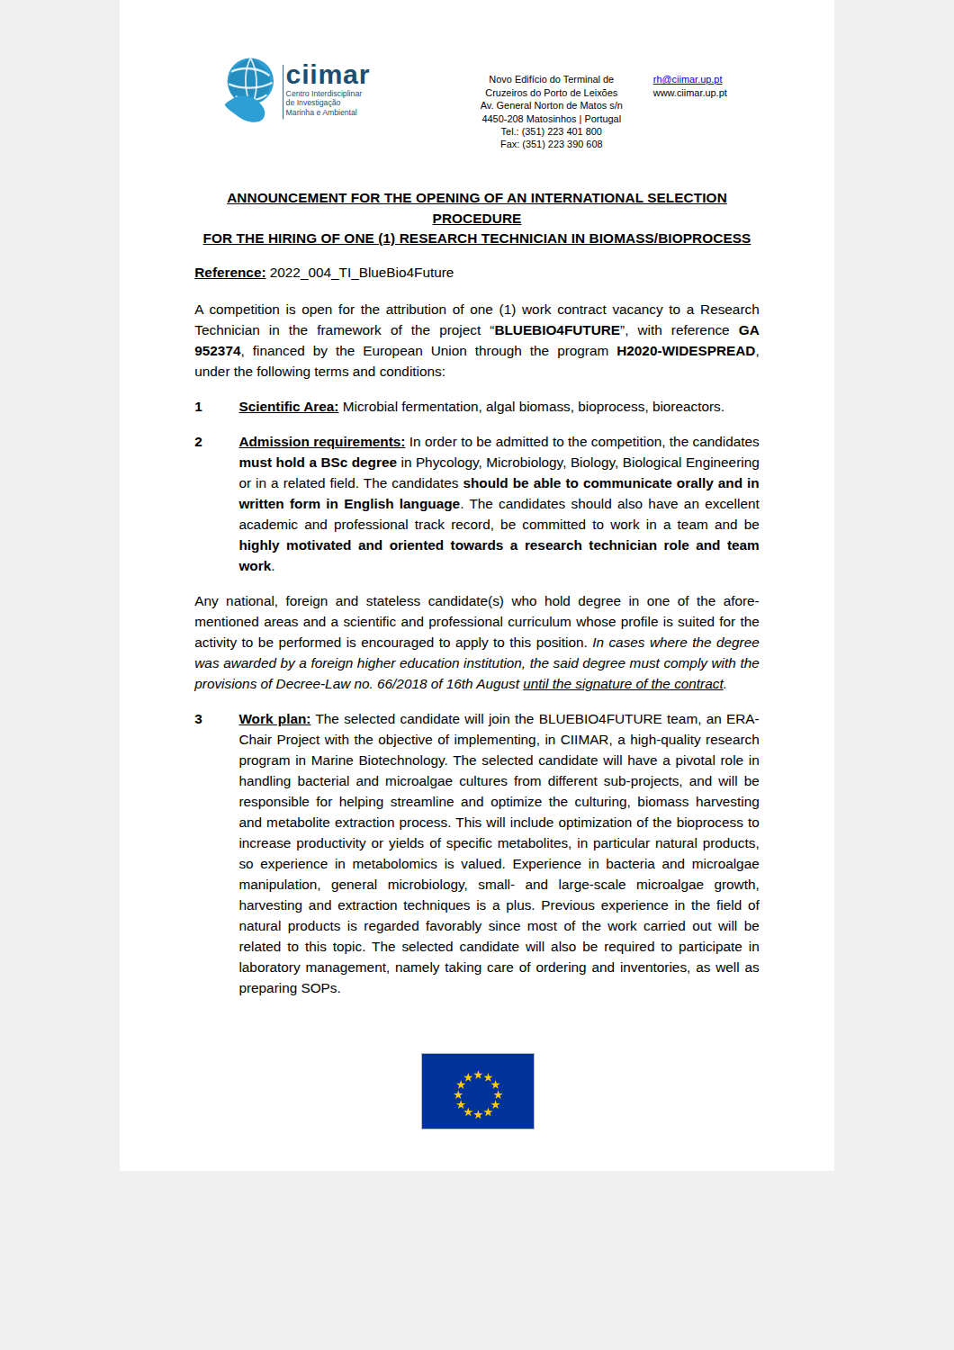ciimar Centro Interdisciplinar de Investigação Marinha e Ambiental
Novo Edifício do Terminal de
Cruzeiros do Porto de Leixões
Av. General Norton de Matos s/n
4450-208 Matosinhos | Portugal
Tel.: (351) 223 401 800
Fax: (351) 223 390 608
rh@ciimar.up.pt
www.ciimar.up.pt
Announcement for the opening of an international selection procedure
for the hiring of one (1) research technician in biomass/bioprocess
Reference: 2022_004_TI_BlueBio4Future
A competition is open for the attribution of one (1) work contract vacancy to a Research Technician in the framework of the project “BLUEBIO4FUTURE”, with reference GA 952374, financed by the European Union through the program H2020-WIDESPREAD, under the following terms and conditions:
1
Scientific Area: Microbial fermentation, algal biomass, bioprocess, bioreactors.
2
Admission requirements: In order to be admitted to the competition, the candidates must hold a BSc degree in Phycology, Microbiology, Biology, Biological Engineering or in a related field. The candidates should be able to communicate orally and in written form in English language. The candidates should also have an excellent academic and professional track record, be committed to work in a team and be highly motivated and oriented towards a research technician role and team work.
Any national, foreign and stateless candidate(s) who hold degree in one of the afore-mentioned areas and a scientific and professional curriculum whose profile is suited for the activity to be performed is encouraged to apply to this position. In cases where the degree was awarded by a foreign higher education institution, the said degree must comply with the provisions of Decree-Law no. 66/2018 of 16th August until the signature of the contract.
3
Work plan: The selected candidate will join the BLUEBIO4FUTURE team, an ERA-Chair Project with the objective of implementing, in CIIMAR, a high-quality research program in Marine Biotechnology. The selected candidate will have a pivotal role in handling bacterial and microalgae cultures from different sub-projects, and will be responsible for helping streamline and optimize the culturing, biomass harvesting and metabolite extraction process. This will include optimization of the bioprocess to increase productivity or yields of specific metabolites, in particular natural products, so experience in metabolomics is valued. Experience in bacteria and microalgae manipulation, general microbiology, small- and large-scale microalgae growth, harvesting and extraction techniques is a plus. Previous experience in the field of natural products is regarded favorably since most of the work carried out will be related to this topic. The selected candidate will also be required to participate in laboratory management, namely taking care of ordering and inventories, as well as preparing SOPs.